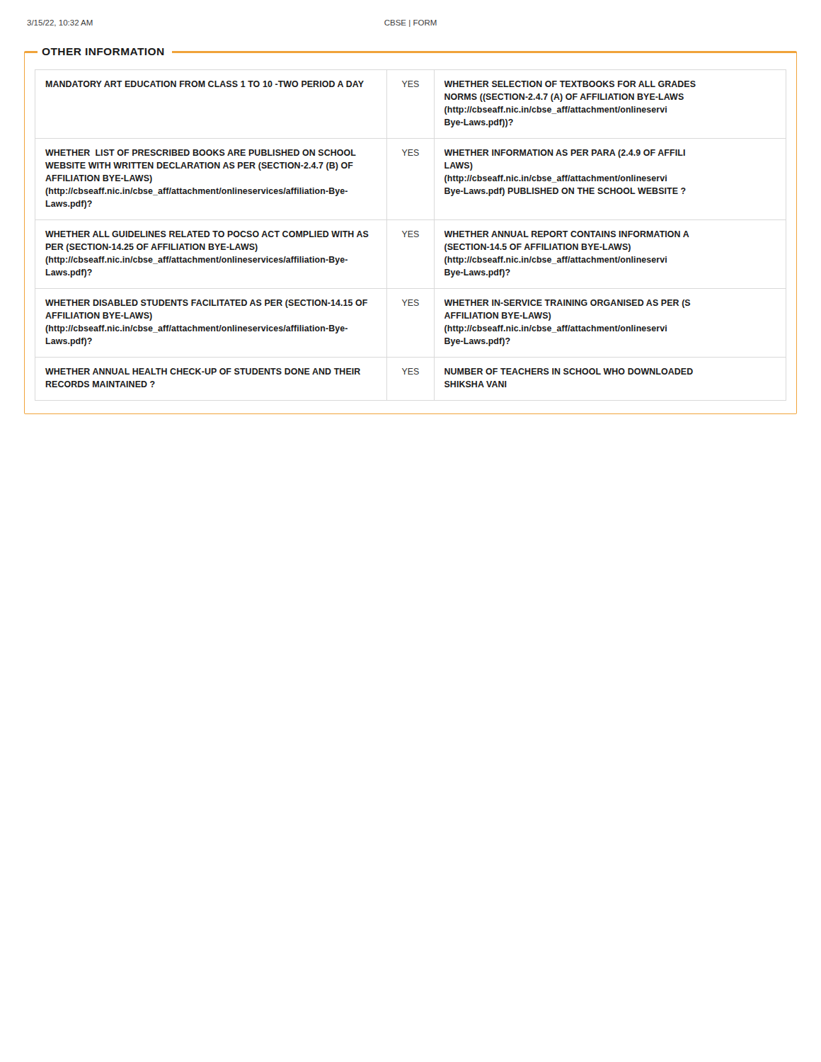3/15/22, 10:32 AM CBSE | FORM
OTHER INFORMATION
| MANDATORY ART EDUCATION FROM CLASS 1 TO 10 -TWO PERIOD A DAY | YES | WHETHER SELECTION OF TEXTBOOKS FOR ALL GRADES NORMS ((SECTION-2.4.7 (A) OF AFFILIATION BYE-LAWS ( http://cbseaff.nic.in/cbse_aff/attachment/onlineservi Bye-Laws.pdf))? |
| WHETHER LIST OF PRESCRIBED BOOKS ARE PUBLISHED ON SCHOOL WEBSITE WITH WRITTEN DECLARATION AS PER (SECTION-2.4.7 (B) OF AFFILIATION BYE-LAWS) ( http://cbseaff.nic.in/cbse_aff/attachment/onlineservices/affiliation-Bye-Laws.pdf )? | YES | WHETHER INFORMATION AS PER PARA (2.4.9 OF AFFILI LAWS) ( http://cbseaff.nic.in/cbse_aff/attachment/onlineservi Bye-Laws.pdf) PUBLISHED ON THE SCHOOL WEBSITE ? |
| WHETHER ALL GUIDELINES RELATED TO POCSO ACT COMPLIED WITH AS PER (SECTION-14.25 OF AFFILIATION BYE-LAWS) ( http://cbseaff.nic.in/cbse_aff/attachment/onlineservices/affiliation-Bye-Laws.pdf )? | YES | WHETHER ANNUAL REPORT CONTAINS INFORMATION A (SECTION-14.5 OF AFFILIATION BYE-LAWS) ( http://cbseaff.nic.in/cbse_aff/attachment/onlineservi Bye-Laws.pdf)? |
| WHETHER DISABLED STUDENTS FACILITATED AS PER (SECTION-14.15 OF AFFILIATION BYE-LAWS) ( http://cbseaff.nic.in/cbse_aff/attachment/onlineservices/affiliation-Bye-Laws.pdf )? | YES | WHETHER IN-SERVICE TRAINING ORGANISED AS PER (S AFFILIATION BYE-LAWS) ( http://cbseaff.nic.in/cbse_aff/attachment/onlineservi Bye-Laws.pdf)? |
| WHETHER ANNUAL HEALTH CHECK-UP OF STUDENTS DONE AND THEIR RECORDS MAINTAINED ? | YES | NUMBER OF TEACHERS IN SCHOOL WHO DOWNLOADED SHIKSHA VANI |